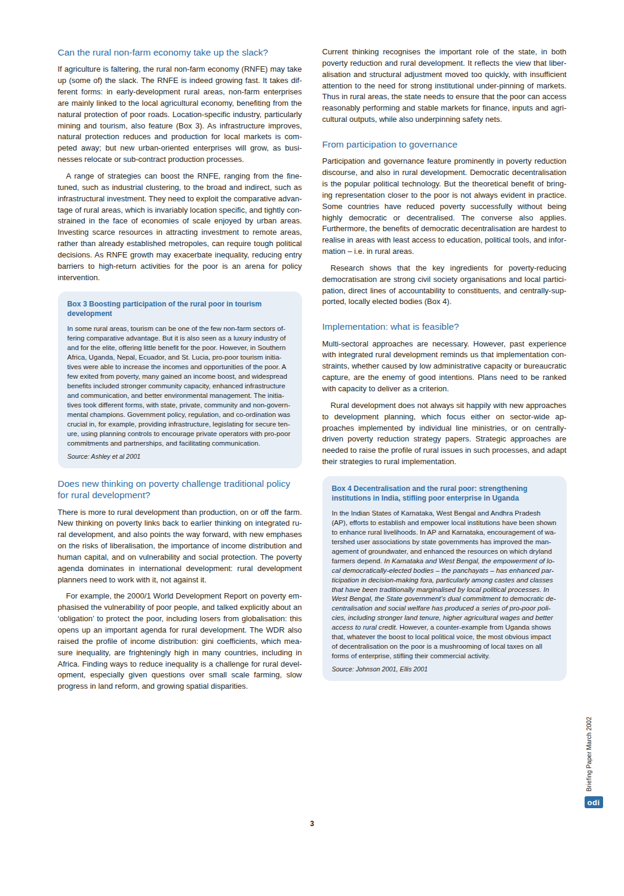Can the rural non-farm economy take up the slack?
If agriculture is faltering, the rural non-farm economy (RNFE) may take up (some of) the slack. The RNFE is indeed growing fast. It takes different forms: in early-development rural areas, non-farm enterprises are mainly linked to the local agricultural economy, benefiting from the natural protection of poor roads. Location-specific industry, particularly mining and tourism, also feature (Box 3). As infrastructure improves, natural protection reduces and production for local markets is competed away; but new urban-oriented enterprises will grow, as businesses relocate or sub-contract production processes.
A range of strategies can boost the RNFE, ranging from the fine-tuned, such as industrial clustering, to the broad and indirect, such as infrastructural investment. They need to exploit the comparative advantage of rural areas, which is invariably location specific, and tightly constrained in the face of economies of scale enjoyed by urban areas. Investing scarce resources in attracting investment to remote areas, rather than already established metropoles, can require tough political decisions. As RNFE growth may exacerbate inequality, reducing entry barriers to high-return activities for the poor is an arena for policy intervention.
Box 3 Boosting participation of the rural poor in tourism development
In some rural areas, tourism can be one of the few non-farm sectors offering comparative advantage. But it is also seen as a luxury industry of and for the elite, offering little benefit for the poor. However, in Southern Africa, Uganda, Nepal, Ecuador, and St. Lucia, pro-poor tourism initiatives were able to increase the incomes and opportunities of the poor. A few exited from poverty, many gained an income boost, and widespread benefits included stronger community capacity, enhanced infrastructure and communication, and better environmental management. The initiatives took different forms, with state, private, community and non-governmental champions. Government policy, regulation, and co-ordination was crucial in, for example, providing infrastructure, legislating for secure tenure, using planning controls to encourage private operators with pro-poor commitments and partnerships, and facilitating communication.
Source: Ashley et al 2001
Does new thinking on poverty challenge traditional policy for rural development?
There is more to rural development than production, on or off the farm. New thinking on poverty links back to earlier thinking on integrated rural development, and also points the way forward, with new emphases on the risks of liberalisation, the importance of income distribution and human capital, and on vulnerability and social protection. The poverty agenda dominates in international development: rural development planners need to work with it, not against it.
For example, the 2000/1 World Development Report on poverty emphasised the vulnerability of poor people, and talked explicitly about an ‘obligation’ to protect the poor, including losers from globalisation: this opens up an important agenda for rural development. The WDR also raised the profile of income distribution: gini coefficients, which measure inequality, are frighteningly high in many countries, including in Africa. Finding ways to reduce inequality is a challenge for rural development, especially given questions over small scale farming, slow progress in land reform, and growing spatial disparities.
Current thinking recognises the important role of the state, in both poverty reduction and rural development. It reflects the view that liberalisation and structural adjustment moved too quickly, with insufficient attention to the need for strong institutional under-pinning of markets. Thus in rural areas, the state needs to ensure that the poor can access reasonably performing and stable markets for finance, inputs and agricultural outputs, while also underpinning safety nets.
From participation to governance
Participation and governance feature prominently in poverty reduction discourse, and also in rural development. Democratic decentralisation is the popular political technology. But the theoretical benefit of bringing representation closer to the poor is not always evident in practice. Some countries have reduced poverty successfully without being highly democratic or decentralised. The converse also applies. Furthermore, the benefits of democratic decentralisation are hardest to realise in areas with least access to education, political tools, and information – i.e. in rural areas.
Research shows that the key ingredients for poverty-reducing democratisation are strong civil society organisations and local participation, direct lines of accountability to constituents, and centrally-supported, locally elected bodies (Box 4).
Implementation: what is feasible?
Multi-sectoral approaches are necessary. However, past experience with integrated rural development reminds us that implementation constraints, whether caused by low administrative capacity or bureaucratic capture, are the enemy of good intentions. Plans need to be ranked with capacity to deliver as a criterion.
Rural development does not always sit happily with new approaches to development planning, which focus either on sector-wide approaches implemented by individual line ministries, or on centrally-driven poverty reduction strategy papers. Strategic approaches are needed to raise the profile of rural issues in such processes, and adapt their strategies to rural implementation.
Box 4 Decentralisation and the rural poor: strengthening institutions in India, stifling poor enterprise in Uganda
In the Indian States of Karnataka, West Bengal and Andhra Pradesh (AP), efforts to establish and empower local institutions have been shown to enhance rural livelihoods. In AP and Karnataka, encouragement of watershed user associations by state governments has improved the management of groundwater, and enhanced the resources on which dryland farmers depend. In Karnataka and West Bengal, the empowerment of local democratically-elected bodies – the panchayats – has enhanced participation in decision-making fora, particularly among castes and classes that have been traditionally marginalised by local political processes. In West Bengal, the State government’s dual commitment to democratic decentralisation and social welfare has produced a series of pro-poor policies, including stronger land tenure, higher agricultural wages and better access to rural credit. However, a counter-example from Uganda shows that, whatever the boost to local political voice, the most obvious impact of decentralisation on the poor is a mushrooming of local taxes on all forms of enterprise, stifling their commercial activity.
Source: Johnson 2001, Ellis 2001
3
Briefing Paper March 2002
odi